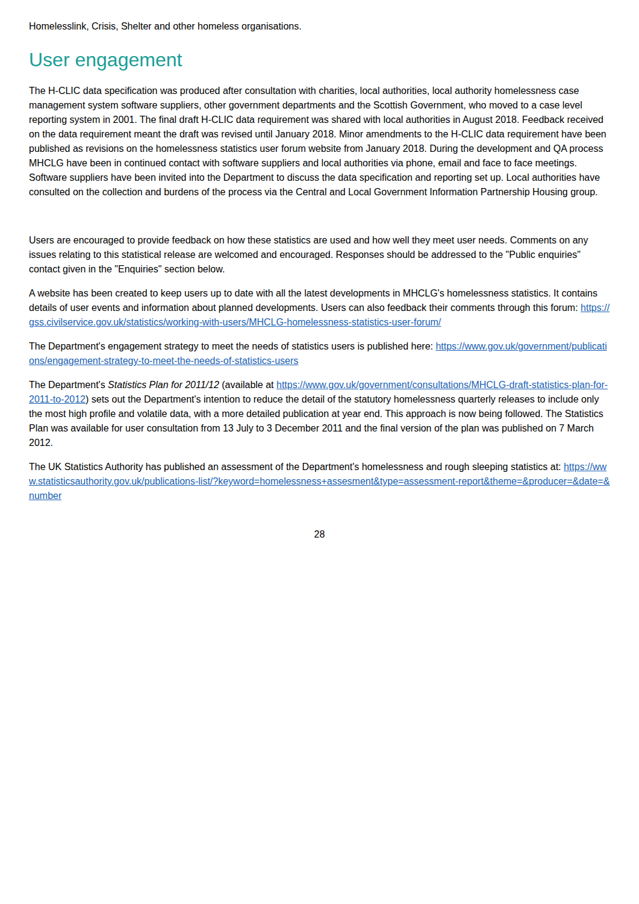Homelesslink, Crisis, Shelter and other homeless organisations.
User engagement
The H-CLIC data specification was produced after consultation with charities, local authorities, local authority homelessness case management system software suppliers, other government departments and the Scottish Government, who moved to a case level reporting system in 2001. The final draft H-CLIC data requirement was shared with local authorities in August 2018. Feedback received on the data requirement meant the draft was revised until January 2018. Minor amendments to the H-CLIC data requirement have been published as revisions on the homelessness statistics user forum website from January 2018. During the development and QA process MHCLG have been in continued contact with software suppliers and local authorities via phone, email and face to face meetings. Software suppliers have been invited into the Department to discuss the data specification and reporting set up. Local authorities have consulted on the collection and burdens of the process via the Central and Local Government Information Partnership Housing group.
Users are encouraged to provide feedback on how these statistics are used and how well they meet user needs. Comments on any issues relating to this statistical release are welcomed and encouraged. Responses should be addressed to the "Public enquiries" contact given in the "Enquiries" section below.
A website has been created to keep users up to date with all the latest developments in MHCLG's homelessness statistics. It contains details of user events and information about planned developments. Users can also feedback their comments through this forum: https://gss.civilservice.gov.uk/statistics/working-with-users/MHCLG-homelessness-statistics-user-forum/
The Department's engagement strategy to meet the needs of statistics users is published here: https://www.gov.uk/government/publications/engagement-strategy-to-meet-the-needs-of-statistics-users
The Department's Statistics Plan for 2011/12 (available at https://www.gov.uk/government/consultations/MHCLG-draft-statistics-plan-for-2011-to-2012) sets out the Department's intention to reduce the detail of the statutory homelessness quarterly releases to include only the most high profile and volatile data, with a more detailed publication at year end. This approach is now being followed. The Statistics Plan was available for user consultation from 13 July to 3 December 2011 and the final version of the plan was published on 7 March 2012.
The UK Statistics Authority has published an assessment of the Department's homelessness and rough sleeping statistics at: https://www.statisticsauthority.gov.uk/publications-list/?keyword=homelessness+assesment&type=assessment-report&theme=&producer=&date=&number
28